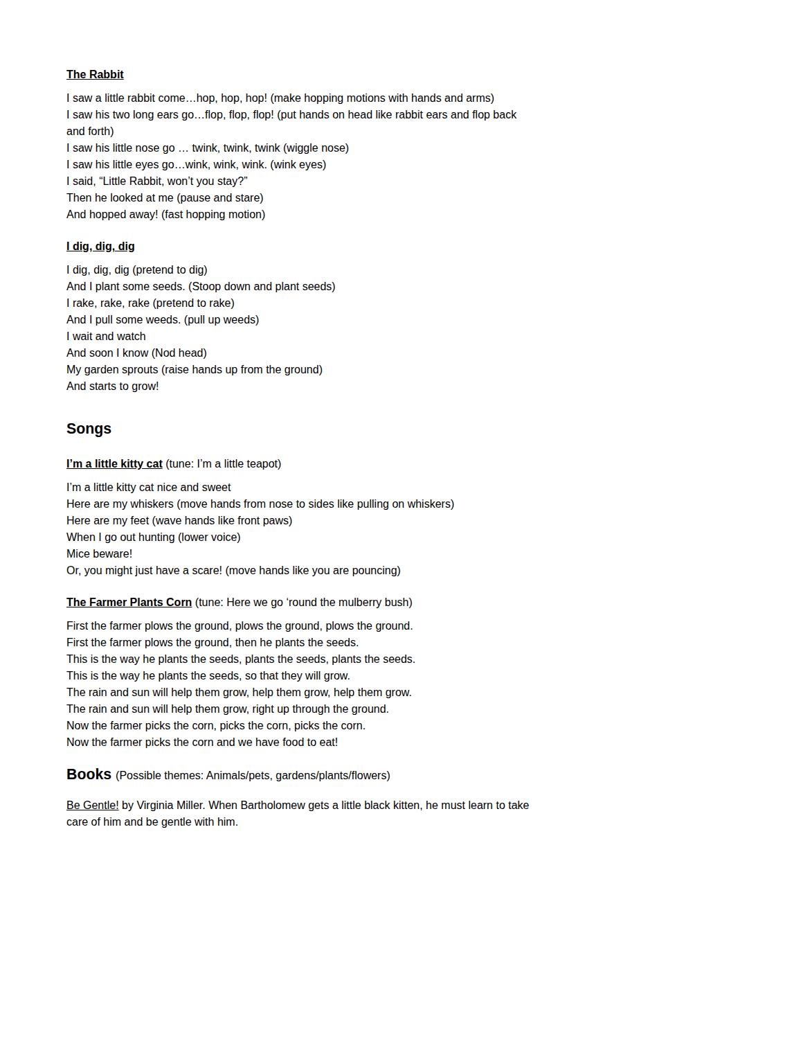The Rabbit
I saw a little rabbit come…hop, hop, hop! (make hopping motions with hands and arms)
I saw his two long ears go…flop, flop, flop! (put hands on head like rabbit ears and flop back and forth)
I saw his little nose go … twink, twink, twink (wiggle nose)
I saw his little eyes go…wink, wink, wink. (wink eyes)
I said, “Little Rabbit, won’t you stay?”
Then he looked at me (pause and stare)
And hopped away! (fast hopping motion)
I dig, dig, dig
I dig, dig, dig (pretend to dig)
And I plant some seeds. (Stoop down and plant seeds)
I rake, rake, rake (pretend to rake)
And I pull some weeds. (pull up weeds)
I wait and watch
And soon I know (Nod head)
My garden sprouts (raise hands up from the ground)
And starts to grow!
Songs
I’m a little kitty cat
(tune: I’m a little teapot)
I’m a little kitty cat nice and sweet
Here are my whiskers (move hands from nose to sides like pulling on whiskers)
Here are my feet (wave hands like front paws)
When I go out hunting (lower voice)
Mice beware!
Or, you might just have a scare! (move hands like you are pouncing)
The Farmer Plants Corn
(tune: Here we go ‘round the mulberry bush)
First the farmer plows the ground, plows the ground, plows the ground.
First the farmer plows the ground, then he plants the seeds.
This is the way he plants the seeds, plants the seeds, plants the seeds.
This is the way he plants the seeds, so that they will grow.
The rain and sun will help them grow, help them grow, help them grow.
The rain and sun will help them grow, right up through the ground.
Now the farmer picks the corn, picks the corn, picks the corn.
Now the farmer picks the corn and we have food to eat!
Books (Possible themes: Animals/pets, gardens/plants/flowers)
Be Gentle! by Virginia Miller. When Bartholomew gets a little black kitten, he must learn to take care of him and be gentle with him.